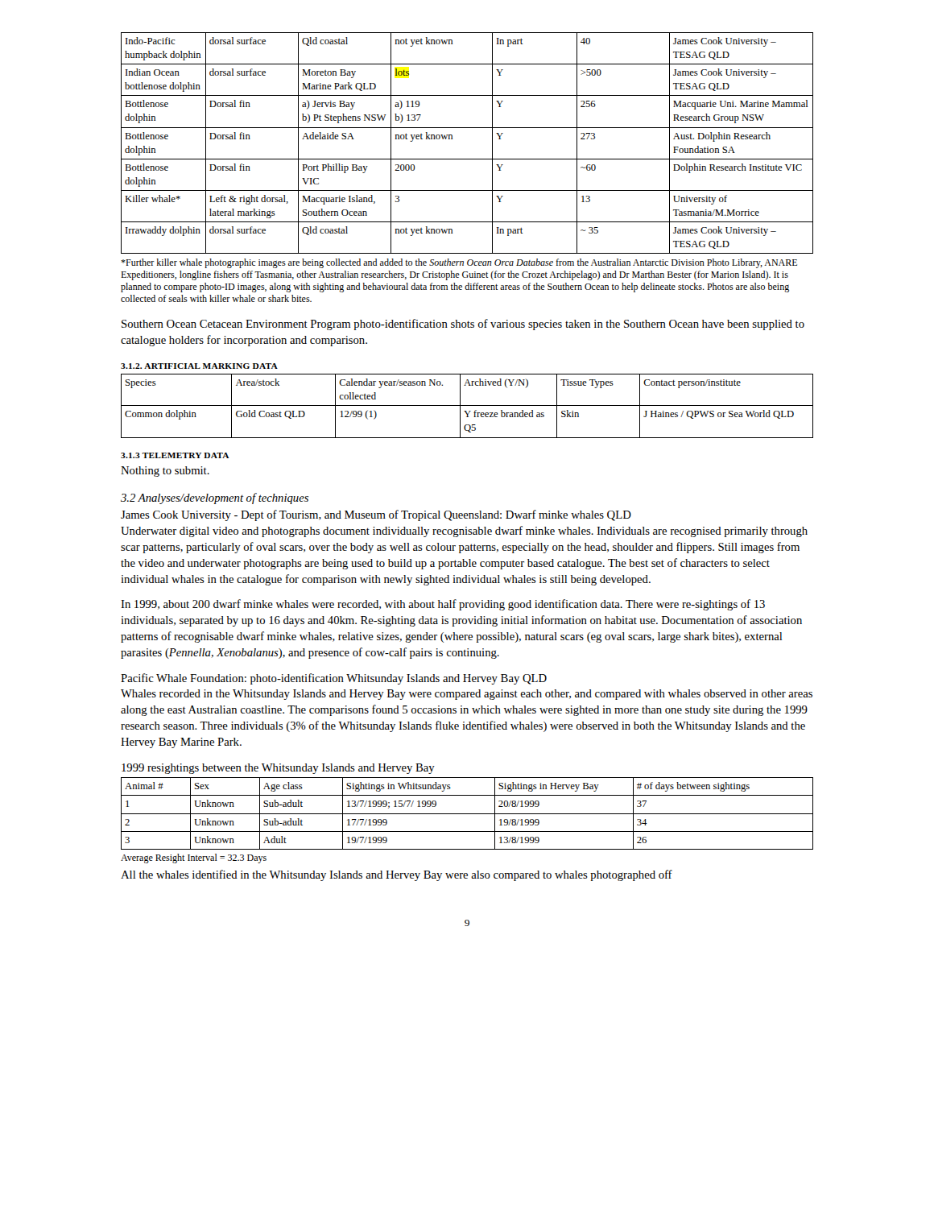| Indo-Pacific humpback dolphin | dorsal surface | Qld coastal | not yet known | In part | 40 | James Cook University – TESAG QLD |
| Indian Ocean bottlenose dolphin | dorsal surface | Moreton Bay Marine Park QLD | lots | Y | >500 | James Cook University – TESAG QLD |
| Bottlenose dolphin | Dorsal fin | a) Jervis Bay b) Pt Stephens NSW | a) 119 b) 137 | Y | 256 | Macquarie Uni. Marine Mammal Research Group NSW |
| Bottlenose dolphin | Dorsal fin | Adelaide SA | not yet known | Y | 273 | Aust. Dolphin Research Foundation SA |
| Bottlenose dolphin | Dorsal fin | Port Phillip Bay VIC | 2000 | Y | ~60 | Dolphin Research Institute VIC |
| Killer whale* | Left & right dorsal, lateral markings | Macquarie Island, Southern Ocean | 3 | Y | 13 | University of Tasmania/M.Morrice |
| Irrawaddy dolphin | dorsal surface | Qld coastal | not yet known | In part | ~ 35 | James Cook University – TESAG QLD |
*Further killer whale photographic images are being collected and added to the Southern Ocean Orca Database from the Australian Antarctic Division Photo Library, ANARE Expeditioners, longline fishers off Tasmania, other Australian researchers, Dr Cristophe Guinet (for the Crozet Archipelago) and Dr Marthan Bester (for Marion Island). It is planned to compare photo-ID images, along with sighting and behavioural data from the different areas of the Southern Ocean to help delineate stocks. Photos are also being collected of seals with killer whale or shark bites.
Southern Ocean Cetacean Environment Program photo-identification shots of various species taken in the Southern Ocean have been supplied to catalogue holders for incorporation and comparison.
3.1.2. ARTIFICIAL MARKING DATA
| Species | Area/stock | Calendar year/season No. collected | Archived (Y/N) | Tissue Types | Contact person/institute |
| Common dolphin | Gold Coast QLD | 12/99 (1) | Y freeze branded as Q5 | Skin | J Haines / QPWS or Sea World QLD |
3.1.3 TELEMETRY DATA
Nothing to submit.
3.2 Analyses/development of techniques
James Cook University - Dept of Tourism, and Museum of Tropical Queensland: Dwarf minke whales QLD
Underwater digital video and photographs document individually recognisable dwarf minke whales. Individuals are recognised primarily through scar patterns, particularly of oval scars, over the body as well as colour patterns, especially on the head, shoulder and flippers. Still images from the video and underwater photographs are being used to build up a portable computer based catalogue. The best set of characters to select individual whales in the catalogue for comparison with newly sighted individual whales is still being developed.
In 1999, about 200 dwarf minke whales were recorded, with about half providing good identification data. There were re-sightings of 13 individuals, separated by up to 16 days and 40km. Re-sighting data is providing initial information on habitat use. Documentation of association patterns of recognisable dwarf minke whales, relative sizes, gender (where possible), natural scars (eg oval scars, large shark bites), external parasites (Pennella, Xenobalanus), and presence of cow-calf pairs is continuing.
Pacific Whale Foundation: photo-identification Whitsunday Islands and Hervey Bay QLD
Whales recorded in the Whitsunday Islands and Hervey Bay were compared against each other, and compared with whales observed in other areas along the east Australian coastline. The comparisons found 5 occasions in which whales were sighted in more than one study site during the 1999 research season. Three individuals (3% of the Whitsunday Islands fluke identified whales) were observed in both the Whitsunday Islands and the Hervey Bay Marine Park.
1999 resightings between the Whitsunday Islands and Hervey Bay
| Animal # | Sex | Age class | Sightings in Whitsundays | Sightings in Hervey Bay | # of days between sightings |
| 1 | Unknown | Sub-adult | 13/7/1999; 15/7/ 1999 | 20/8/1999 | 37 |
| 2 | Unknown | Sub-adult | 17/7/1999 | 19/8/1999 | 34 |
| 3 | Unknown | Adult | 19/7/1999 | 13/8/1999 | 26 |
Average Resight Interval = 32.3 Days
All the whales identified in the Whitsunday Islands and Hervey Bay were also compared to whales photographed off
9